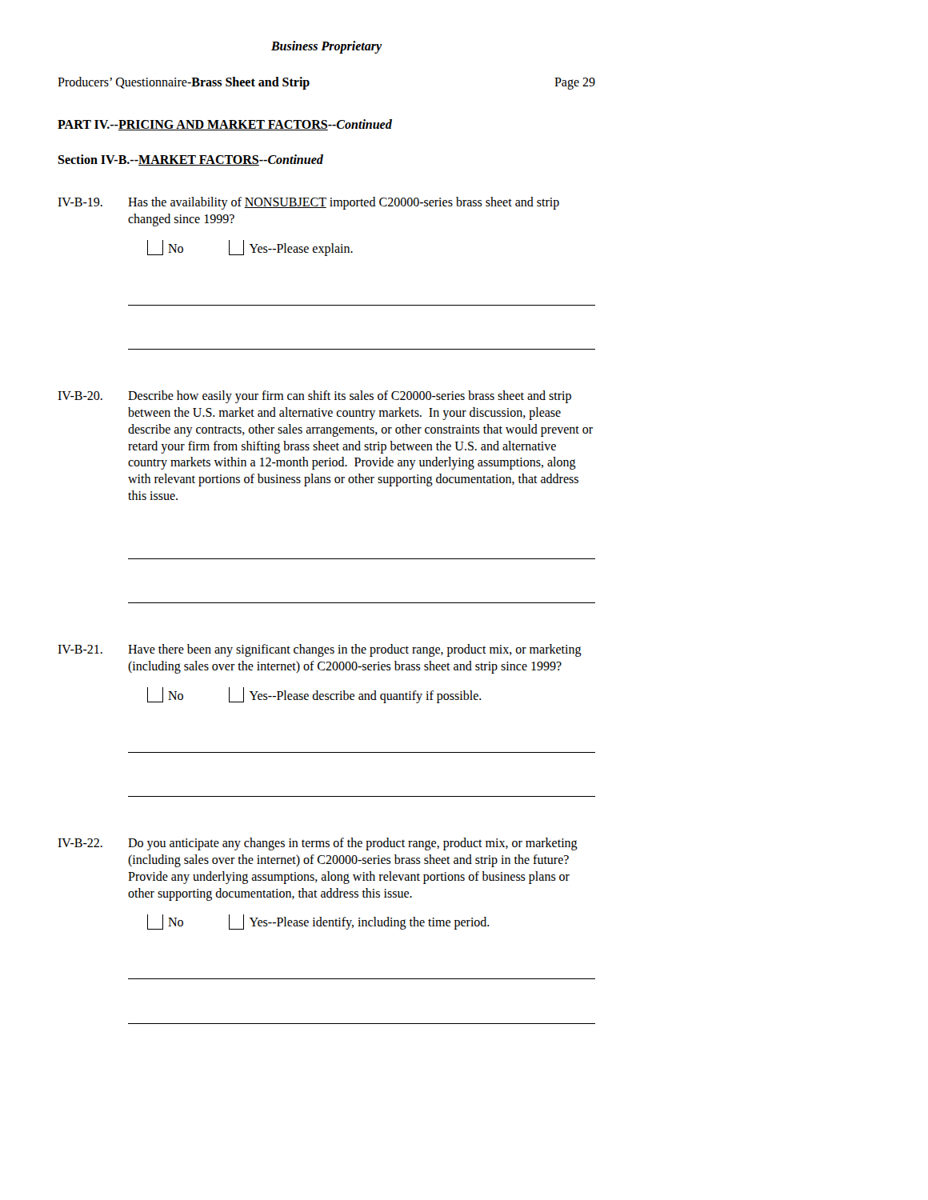Business Proprietary
Producers’ Questionnaire-Brass Sheet and Strip
Page 29
PART IV.--PRICING AND MARKET FACTORS--Continued
Section IV-B.--MARKET FACTORS--Continued
IV-B-19.
Has the availability of NONSUBJECT imported C20000-series brass sheet and strip changed since 1999?
No Yes--Please explain.
IV-B-20.
Describe how easily your firm can shift its sales of C20000-series brass sheet and strip between the U.S. market and alternative country markets. In your discussion, please describe any contracts, other sales arrangements, or other constraints that would prevent or retard your firm from shifting brass sheet and strip between the U.S. and alternative country markets within a 12-month period. Provide any underlying assumptions, along with relevant portions of business plans or other supporting documentation, that address this issue.
IV-B-21.
Have there been any significant changes in the product range, product mix, or marketing (including sales over the internet) of C20000-series brass sheet and strip since 1999?
No Yes--Please describe and quantify if possible.
IV-B-22.
Do you anticipate any changes in terms of the product range, product mix, or marketing (including sales over the internet) of C20000-series brass sheet and strip in the future? Provide any underlying assumptions, along with relevant portions of business plans or other supporting documentation, that address this issue.
No Yes--Please identify, including the time period.